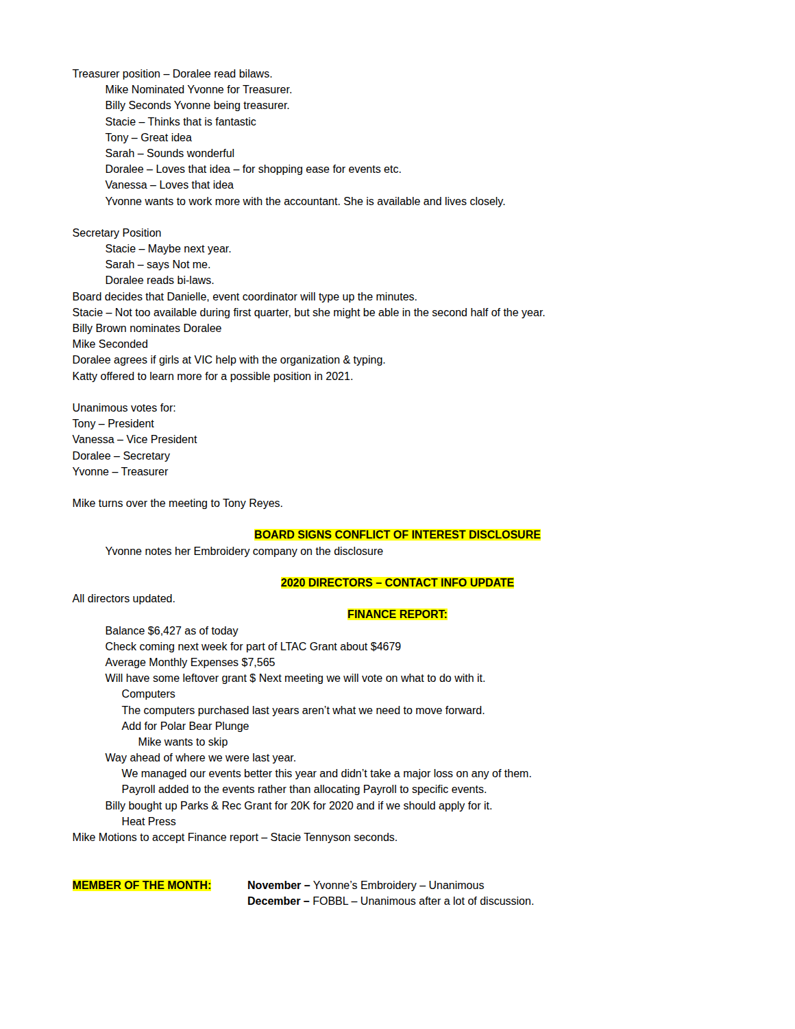Treasurer position – Doralee read bilaws.
Mike Nominated Yvonne for Treasurer.
Billy Seconds Yvonne being treasurer.
Stacie – Thinks that is fantastic
Tony – Great idea
Sarah – Sounds wonderful
Doralee – Loves that idea – for shopping ease for events etc.
Vanessa – Loves that idea
Yvonne wants to work more with the accountant. She is available and lives closely.
Secretary Position
Stacie – Maybe next year.
Sarah – says Not me.
Doralee reads bi-laws.
Board decides that Danielle, event coordinator will type up the minutes.
Stacie – Not too available during first quarter, but she might be able in the second half of the year.
Billy Brown nominates Doralee
Mike Seconded
Doralee agrees if girls at VIC help with the organization & typing.
Katty offered to learn more for a possible position in 2021.
Unanimous votes for:
Tony – President
Vanessa – Vice President
Doralee – Secretary
Yvonne – Treasurer
Mike turns over the meeting to Tony Reyes.
BOARD SIGNS CONFLICT OF INTEREST DISCLOSURE
Yvonne notes her Embroidery company on the disclosure
2020 DIRECTORS – CONTACT INFO UPDATE
All directors updated.
FINANCE REPORT:
Balance $6,427 as of today
Check coming next week for part of LTAC Grant about $4679
Average Monthly Expenses $7,565
Will have some leftover grant $ Next meeting we will vote on what to do with it.
Computers
The computers purchased last years aren’t what we need to move forward.
Add for Polar Bear Plunge
Mike wants to skip
Way ahead of where we were last year.
We managed our events better this year and didn’t take a major loss on any of them.
Payroll added to the events rather than allocating Payroll to specific events.
Billy bought up Parks & Rec Grant for 20K for 2020 and if we should apply for it.
Heat Press
Mike Motions to accept Finance report – Stacie Tennyson seconds.
MEMBER OF THE MONTH:
November – Yvonne’s Embroidery – Unanimous
December – FOBBL – Unanimous after a lot of discussion.